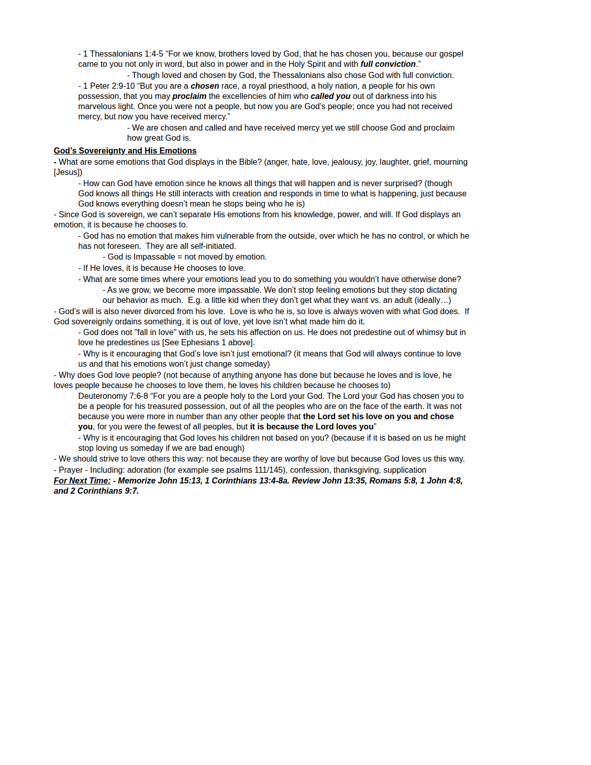- 1 Thessalonians 1:4-5 “For we know, brothers loved by God, that he has chosen you, because our gospel came to you not only in word, but also in power and in the Holy Spirit and with full conviction.”
- Though loved and chosen by God, the Thessalonians also chose God with full conviction.
- 1 Peter 2:9-10 “But you are a chosen race, a royal priesthood, a holy nation, a people for his own possession, that you may proclaim the excellencies of him who called you out of darkness into his marvelous light. Once you were not a people, but now you are God's people; once you had not received mercy, but now you have received mercy.”
- We are chosen and called and have received mercy yet we still choose God and proclaim how great God is.
God’s Sovereignty and His Emotions
- What are some emotions that God displays in the Bible? (anger, hate, love, jealousy, joy, laughter, grief, mourning [Jesus])
- How can God have emotion since he knows all things that will happen and is never surprised? (though God knows all things He still interacts with creation and responds in time to what is happening, just because God knows everything doesn’t mean he stops being who he is)
- Since God is sovereign, we can’t separate His emotions from his knowledge, power, and will. If God displays an emotion, it is because he chooses to.
- God has no emotion that makes him vulnerable from the outside, over which he has no control, or which he has not foreseen. They are all self-initiated.
- God is Impassable = not moved by emotion.
- If He loves, it is because He chooses to love.
- What are some times where your emotions lead you to do something you wouldn’t have otherwise done?
- As we grow, we become more impassable. We don’t stop feeling emotions but they stop dictating our behavior as much. E.g. a little kid when they don’t get what they want vs. an adult (ideally…)
- God’s will is also never divorced from his love. Love is who he is, so love is always woven with what God does. If God sovereignly ordains something, it is out of love, yet love isn’t what made him do it.
- God does not "fall in love" with us, he sets his affection on us. He does not predestine out of whimsy but in love he predestines us [See Ephesians 1 above].
- Why is it encouraging that God’s love isn’t just emotional? (it means that God will always continue to love us and that his emotions won’t just change someday)
- Why does God love people? (not because of anything anyone has done but because he loves and is love, he loves people because he chooses to love them, he loves his children because he chooses to)
Deuteronomy 7:6-8 “For you are a people holy to the Lord your God. The Lord your God has chosen you to be a people for his treasured possession, out of all the peoples who are on the face of the earth. It was not because you were more in number than any other people that the Lord set his love on you and chose you, for you were the fewest of all peoples, but it is because the Lord loves you”
- Why is it encouraging that God loves his children not based on you? (because if it is based on us he might stop loving us someday if we are bad enough)
- We should strive to love others this way: not because they are worthy of love but because God loves us this way.
- Prayer - Including: adoration (for example see psalms 111/145), confession, thanksgiving, supplication
For Next Time: - Memorize John 15:13, 1 Corinthians 13:4-8a. Review John 13:35, Romans 5:8, 1 John 4:8, and 2 Corinthians 9:7.